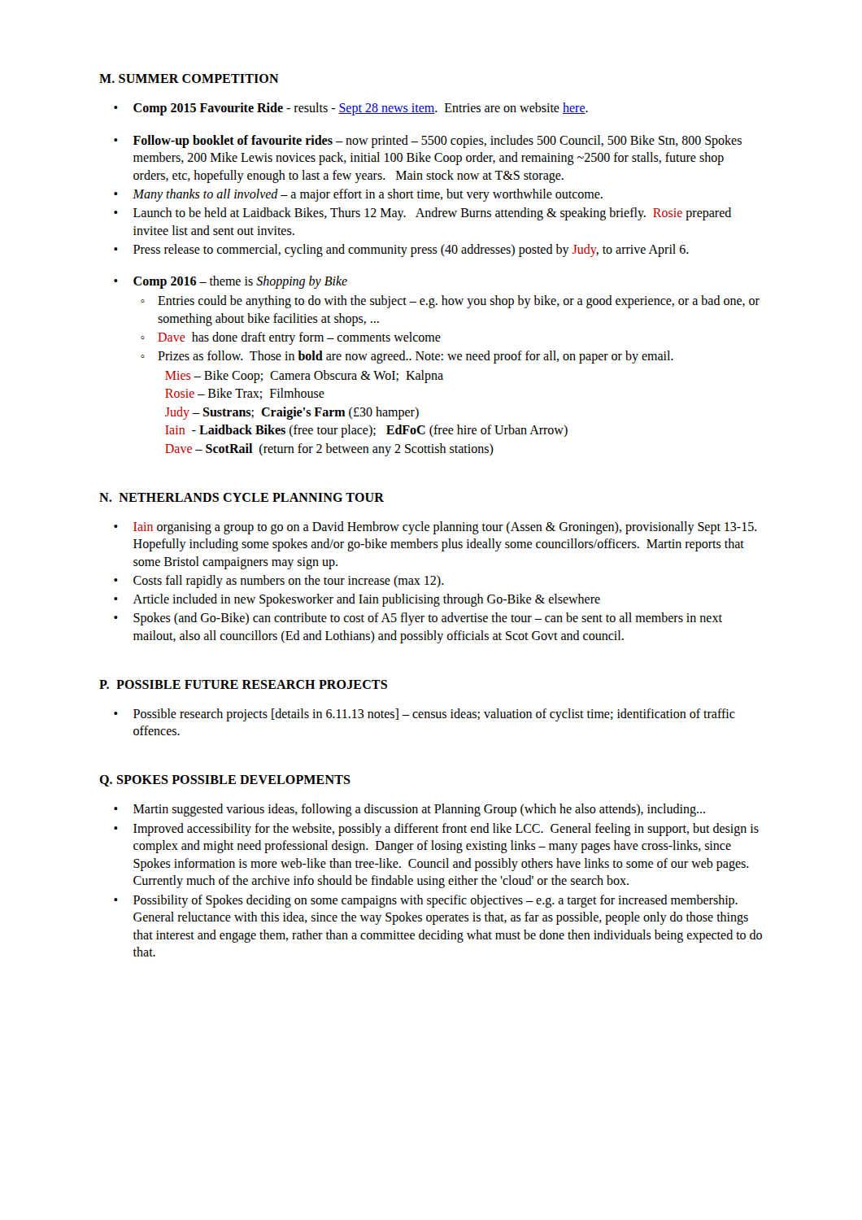M. SUMMER COMPETITION
Comp 2015 Favourite Ride - results - Sept 28 news item. Entries are on website here.
Follow-up booklet of favourite rides – now printed – 5500 copies, includes 500 Council, 500 Bike Stn, 800 Spokes members, 200 Mike Lewis novices pack, initial 100 Bike Coop order, and remaining ~2500 for stalls, future shop orders, etc, hopefully enough to last a few years. Main stock now at T&S storage.
Many thanks to all involved – a major effort in a short time, but very worthwhile outcome.
Launch to be held at Laidback Bikes, Thurs 12 May. Andrew Burns attending & speaking briefly. Rosie prepared invitee list and sent out invites.
Press release to commercial, cycling and community press (40 addresses) posted by Judy, to arrive April 6.
Comp 2016 – theme is Shopping by Bike
Entries could be anything to do with the subject – e.g. how you shop by bike, or a good experience, or a bad one, or something about bike facilities at shops, ...
Dave has done draft entry form – comments welcome
Prizes as follow. Those in bold are now agreed.. Note: we need proof for all, on paper or by email.
Mies – Bike Coop; Camera Obscura & WoI; Kalpna
Rosie – Bike Trax; Filmhouse
Judy – Sustrans; Craigie's Farm (£30 hamper)
Iain - Laidback Bikes (free tour place); EdFoC (free hire of Urban Arrow)
Dave – ScotRail (return for 2 between any 2 Scottish stations)
N. NETHERLANDS CYCLE PLANNING TOUR
Iain organising a group to go on a David Hembrow cycle planning tour (Assen & Groningen), provisionally Sept 13-15. Hopefully including some spokes and/or go-bike members plus ideally some councillors/officers. Martin reports that some Bristol campaigners may sign up.
Costs fall rapidly as numbers on the tour increase (max 12).
Article included in new Spokesworker and Iain publicising through Go-Bike & elsewhere
Spokes (and Go-Bike) can contribute to cost of A5 flyer to advertise the tour – can be sent to all members in next mailout, also all councillors (Ed and Lothians) and possibly officials at Scot Govt and council.
P. POSSIBLE FUTURE RESEARCH PROJECTS
Possible research projects [details in 6.11.13 notes] – census ideas; valuation of cyclist time; identification of traffic offences.
Q. SPOKES POSSIBLE DEVELOPMENTS
Martin suggested various ideas, following a discussion at Planning Group (which he also attends), including...
Improved accessibility for the website, possibly a different front end like LCC. General feeling in support, but design is complex and might need professional design. Danger of losing existing links – many pages have cross-links, since Spokes information is more web-like than tree-like. Council and possibly others have links to some of our web pages. Currently much of the archive info should be findable using either the 'cloud' or the search box.
Possibility of Spokes deciding on some campaigns with specific objectives – e.g. a target for increased membership. General reluctance with this idea, since the way Spokes operates is that, as far as possible, people only do those things that interest and engage them, rather than a committee deciding what must be done then individuals being expected to do that.